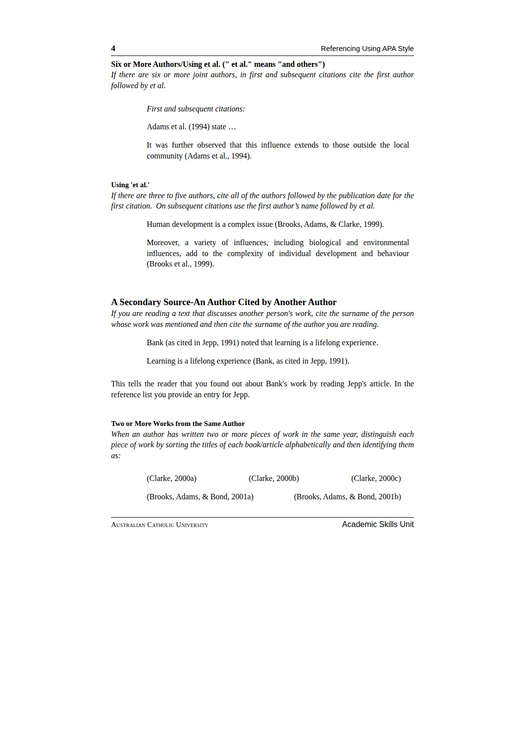4 Referencing Using APA Style
Six or More Authors/Using et al. (" et al." means "and others")
If there are six or more joint authors, in first and subsequent citations cite the first author followed by et al.
First and subsequent citations:
Adams et al. (1994) state …
It was further observed that this influence extends to those outside the local community (Adams et al., 1994).
Using 'et al.'
If there are three to five authors, cite all of the authors followed by the publication date for the first citation. On subsequent citations use the first author’s name followed by et al.
Human development is a complex issue (Brooks, Adams, & Clarke, 1999).
Moreover, a variety of influences, including biological and environmental influences, add to the complexity of individual development and behaviour (Brooks et al., 1999).
A Secondary Source-An Author Cited by Another Author
If you are reading a text that discusses another person's work, cite the surname of the person whose work was mentioned and then cite the surname of the author you are reading.
Bank (as cited in Jepp, 1991) noted that learning is a lifelong experience.
Learning is a lifelong experience (Bank, as cited in Jepp, 1991).
This tells the reader that you found out about Bank's work by reading Jepp's article. In the reference list you provide an entry for Jepp.
Two or More Works from the Same Author
When an author has written two or more pieces of work in the same year, distinguish each piece of work by sorting the titles of each book/article alphabetically and then identifying them as:
(Clarke, 2000a) (Clarke, 2000b) (Clarke, 2000c)
(Brooks, Adams, & Bond, 2001a) (Brooks, Adams, & Bond, 2001b)
Australian Catholic University Academic Skills Unit